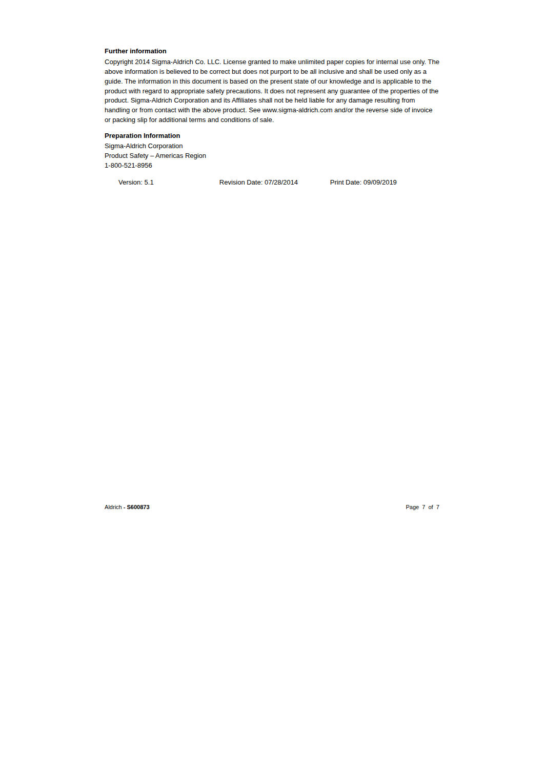Further information
Copyright 2014 Sigma-Aldrich Co. LLC. License granted to make unlimited paper copies for internal use only. The above information is believed to be correct but does not purport to be all inclusive and shall be used only as a guide. The information in this document is based on the present state of our knowledge and is applicable to the product with regard to appropriate safety precautions. It does not represent any guarantee of the properties of the product. Sigma-Aldrich Corporation and its Affiliates shall not be held liable for any damage resulting from handling or from contact with the above product. See www.sigma-aldrich.com and/or the reverse side of invoice or packing slip for additional terms and conditions of sale.
Preparation Information
Sigma-Aldrich Corporation
Product Safety – Americas Region
1-800-521-8956
Version: 5.1
Revision Date: 07/28/2014
Print Date: 09/09/2019
Aldrich - S600873
Page 7 of 7